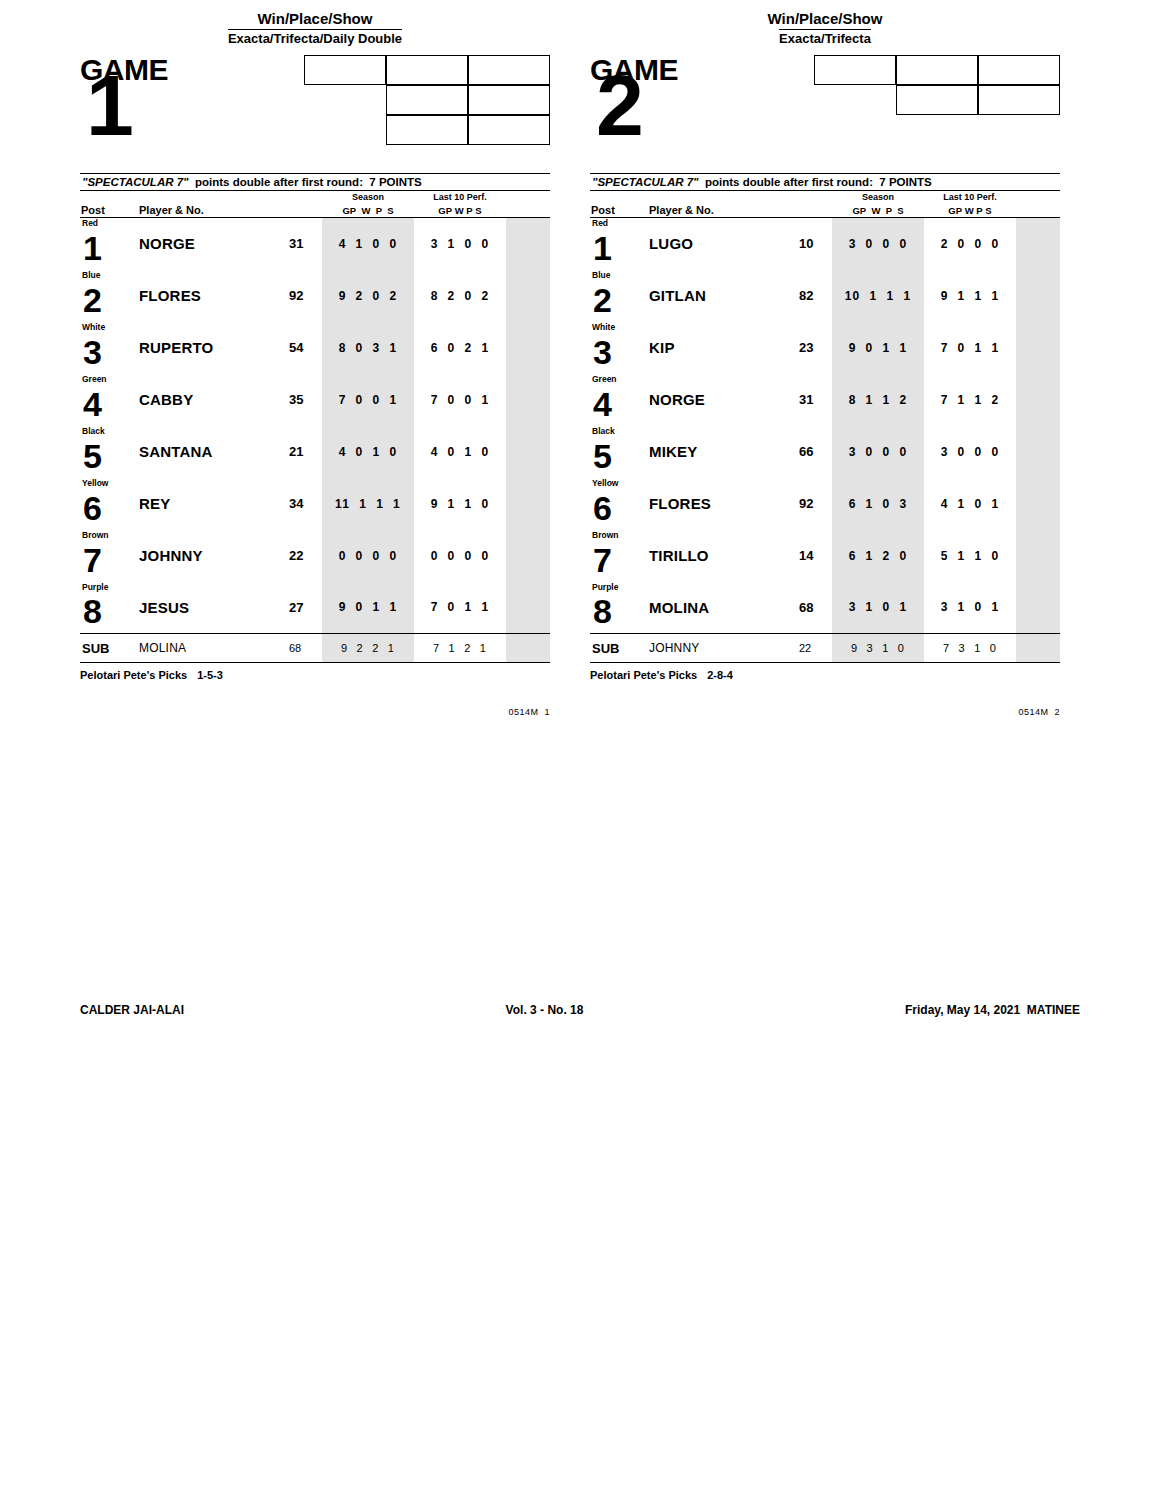Win/Place/Show
Exacta/Trifecta/Daily Double
GAME
1
"SPECTACULAR 7" points double after first round: 7 POINTS
| | | | Season | Last 10 Perf. | |
| Post | Player & No. | GP W P S | GP W P S | |
| Red 1 | NORGE | 31 | 4 1 0 0 | 3 1 0 0 | |
| Blue 2 | FLORES | 92 | 9 2 0 2 | 8 2 0 2 | |
| White 3 | RUPERTO | 54 | 8 0 3 1 | 6 0 2 1 | |
| Green 4 | CABBY | 35 | 7 0 0 1 | 7 0 0 1 | |
| Black 5 | SANTANA | 21 | 4 0 1 0 | 4 0 1 0 | |
| Yellow 6 | REY | 34 | 11 1 1 1 | 9 1 1 0 | |
| Brown 7 | JOHNNY | 22 | 0 0 0 0 | 0 0 0 0 | |
| Purple 8 | JESUS | 27 | 9 0 1 1 | 7 0 1 1 | |
| SUB | MOLINA | 68 | 9 2 2 1 | 7 1 2 1 | |
Pelotari Pete's Picks1-5-3
0514M 1
Win/Place/Show
Exacta/Trifecta
GAME
2
"SPECTACULAR 7" points double after first round: 7 POINTS
| | | | Season | Last 10 Perf. | |
| Post | Player & No. | GP W P S | GP W P S | |
| Red 1 | LUGO | 10 | 3 0 0 0 | 2 0 0 0 | |
| Blue 2 | GITLAN | 82 | 10 1 1 1 | 9 1 1 1 | |
| White 3 | KIP | 23 | 9 0 1 1 | 7 0 1 1 | |
| Green 4 | NORGE | 31 | 8 1 1 2 | 7 1 1 2 | |
| Black 5 | MIKEY | 66 | 3 0 0 0 | 3 0 0 0 | |
| Yellow 6 | FLORES | 92 | 6 1 0 3 | 4 1 0 1 | |
| Brown 7 | TIRILLO | 14 | 6 1 2 0 | 5 1 1 0 | |
| Purple 8 | MOLINA | 68 | 3 1 0 1 | 3 1 0 1 | |
| SUB | JOHNNY | 22 | 9 3 1 0 | 7 3 1 0 | |
Pelotari Pete's Picks2-8-4
0514M 2
CALDER JAI-ALAI
Vol. 3 - No. 18
Friday, May 14, 2021 MATINEE